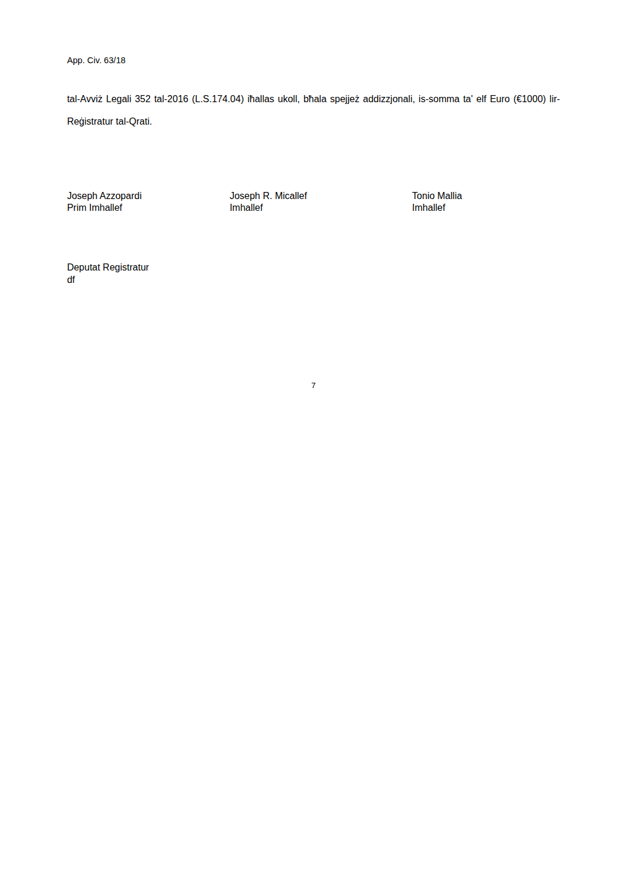App. Civ. 63/18
tal-Avviż Legali 352 tal-2016 (L.S.174.04) iħallas ukoll, bħala spejjeż addizzjonali, is-somma ta' elf Euro (€1000) lir-Reġistratur tal-Qrati.
Joseph Azzopardi
Prim Imhallef
Joseph R. Micallef
Imhallef
Tonio Mallia
Imhallef
Deputat Registratur
df
7